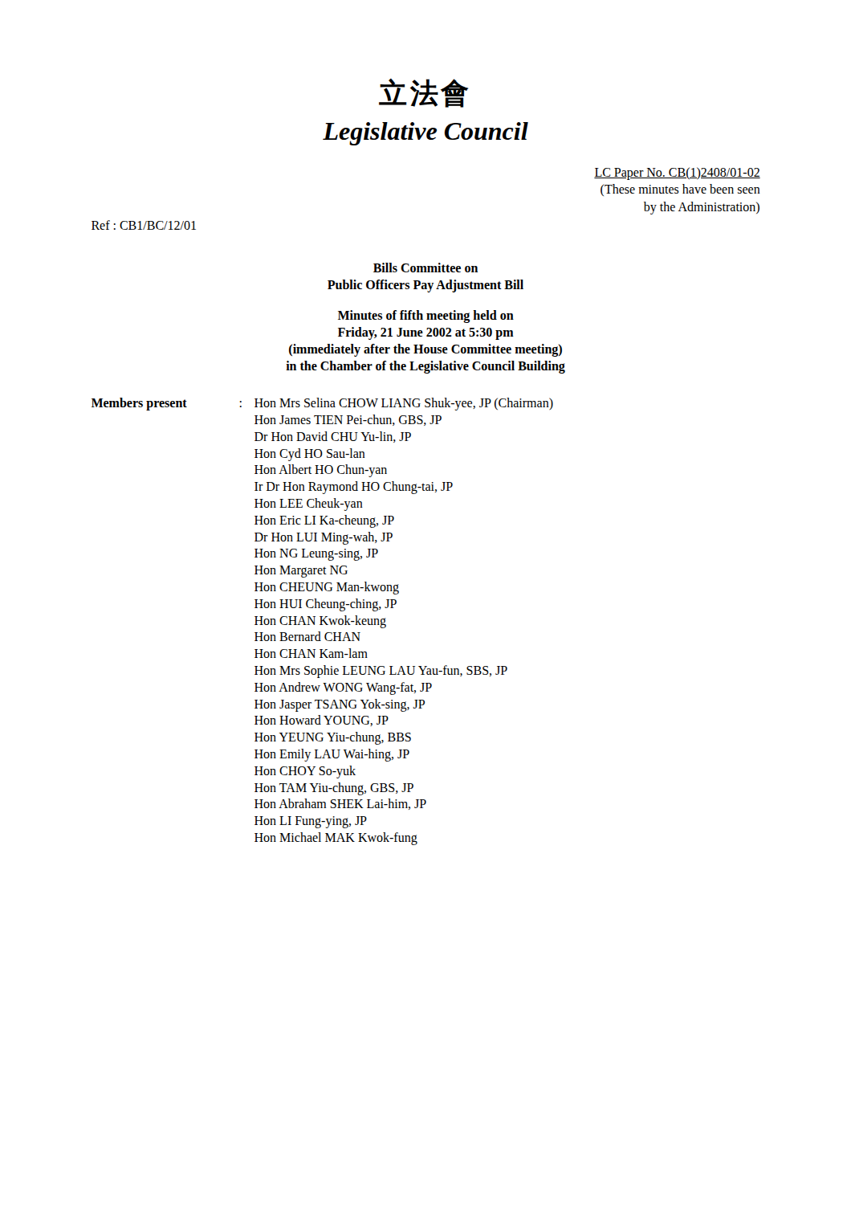立法會
Legislative Council
LC Paper No. CB(1)2408/01-02
(These minutes have been seen
by the Administration)
Ref : CB1/BC/12/01
Bills Committee on
Public Officers Pay Adjustment Bill
Minutes of fifth meeting held on
Friday, 21 June 2002 at 5:30 pm
(immediately after the House Committee meeting)
in the Chamber of the Legislative Council Building
| Members present | : | Hon Mrs Selina CHOW LIANG Shuk-yee, JP (Chairman) Hon James TIEN Pei-chun, GBS, JP Dr Hon David CHU Yu-lin, JP Hon Cyd HO Sau-lan Hon Albert HO Chun-yan Ir Dr Hon Raymond HO Chung-tai, JP Hon LEE Cheuk-yan Hon Eric LI Ka-cheung, JP Dr Hon LUI Ming-wah, JP Hon NG Leung-sing, JP Hon Margaret NG Hon CHEUNG Man-kwong Hon HUI Cheung-ching, JP Hon CHAN Kwok-keung Hon Bernard CHAN Hon CHAN Kam-lam Hon Mrs Sophie LEUNG LAU Yau-fun, SBS, JP Hon Andrew WONG Wang-fat, JP Hon Jasper TSANG Yok-sing, JP Hon Howard YOUNG, JP Hon YEUNG Yiu-chung, BBS Hon Emily LAU Wai-hing, JP Hon CHOY So-yuk Hon TAM Yiu-chung, GBS, JP Hon Abraham SHEK Lai-him, JP Hon LI Fung-ying, JP Hon Michael MAK Kwok-fung |